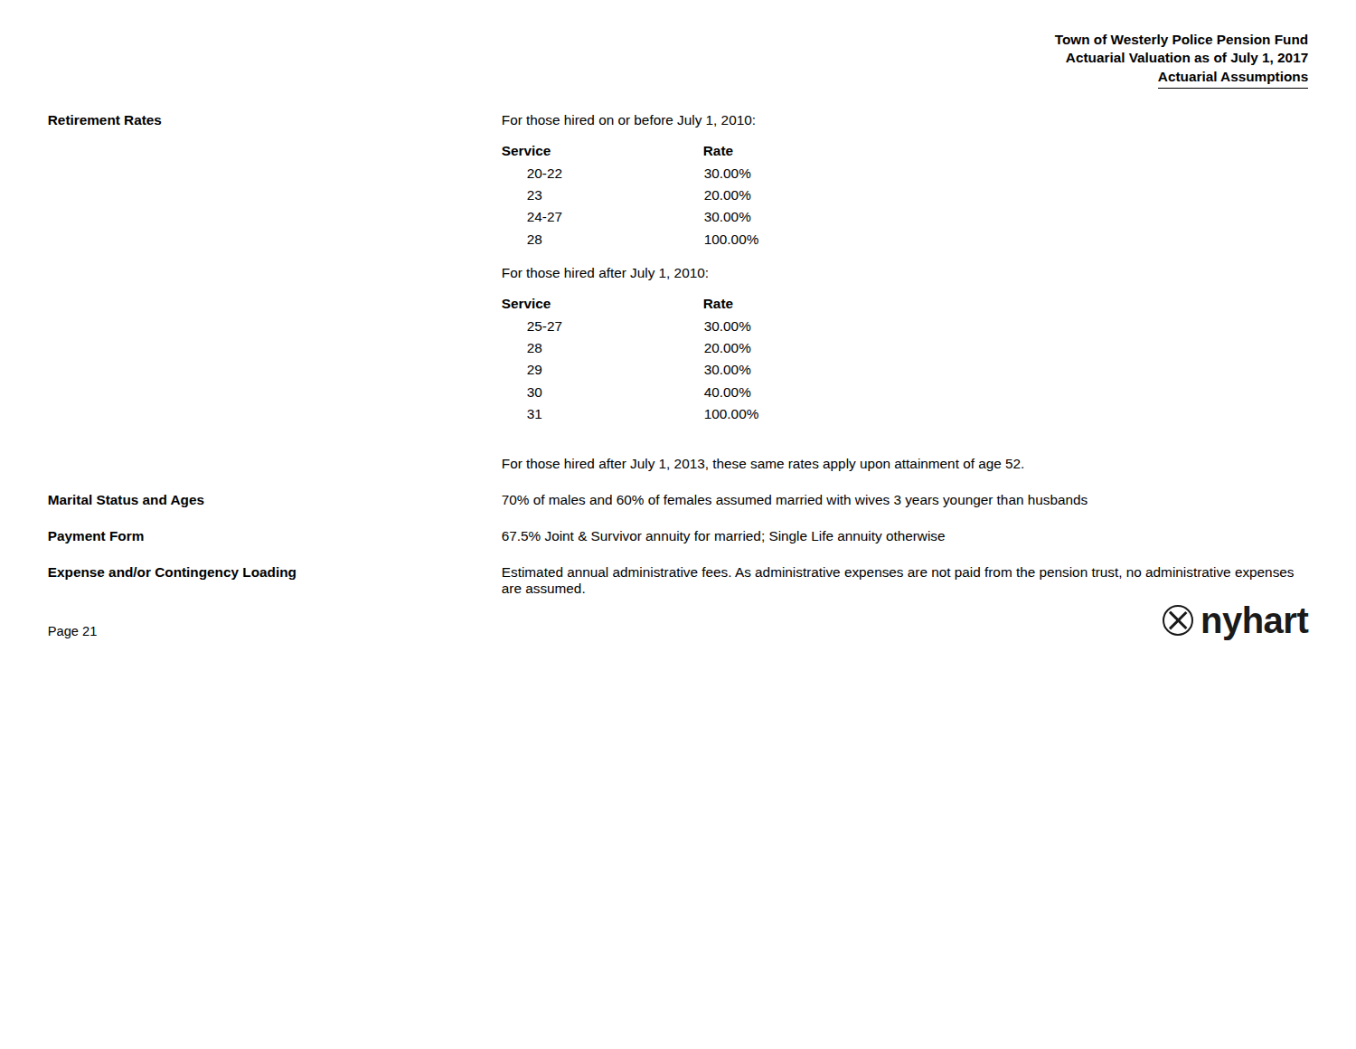Town of Westerly Police Pension Fund
Actuarial Valuation as of July 1, 2017
Actuarial Assumptions
| Retirement Rates | For those hired on or before July 1, 2010: / Service / Rate / / --- / --- / / 20-22 / 30.00% / / 23 / 20.00% / / 24-27 / 30.00% / / 28 / 100.00% / For those hired after July 1, 2010: / Service / Rate / / --- / --- / / 25-27 / 30.00% / / 28 / 20.00% / / 29 / 30.00% / / 30 / 40.00% / / 31 / 100.00% / For those hired after July 1, 2013, these same rates apply upon attainment of age 52. |
| Marital Status and Ages | 70% of males and 60% of females assumed married with wives 3 years younger than husbands |
| Payment Form | 67.5% Joint & Survivor annuity for married; Single Life annuity otherwise |
| Expense and/or Contingency Loading | Estimated annual administrative fees. As administrative expenses are not paid from the pension trust, no administrative expenses are assumed. |
Page 21
nyhart